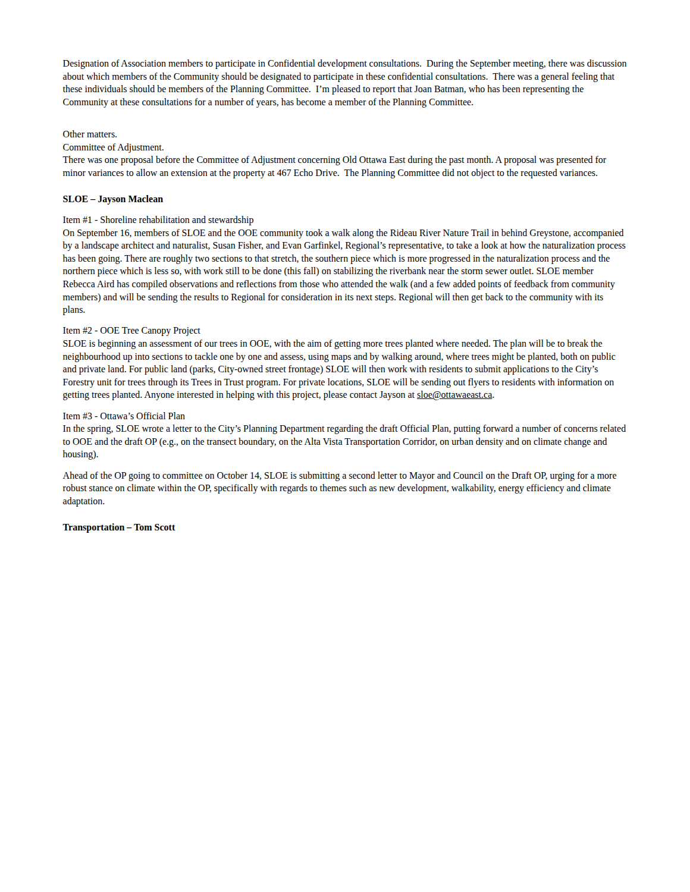Designation of Association members to participate in Confidential development consultations. During the September meeting, there was discussion about which members of the Community should be designated to participate in these confidential consultations. There was a general feeling that these individuals should be members of the Planning Committee. I’m pleased to report that Joan Batman, who has been representing the Community at these consultations for a number of years, has become a member of the Planning Committee.
Other matters.
Committee of Adjustment.
There was one proposal before the Committee of Adjustment concerning Old Ottawa East during the past month. A proposal was presented for minor variances to allow an extension at the property at 467 Echo Drive. The Planning Committee did not object to the requested variances.
SLOE – Jayson Maclean
Item #1 - Shoreline rehabilitation and stewardship
On September 16, members of SLOE and the OOE community took a walk along the Rideau River Nature Trail in behind Greystone, accompanied by a landscape architect and naturalist, Susan Fisher, and Evan Garfinkel, Regional’s representative, to take a look at how the naturalization process has been going. There are roughly two sections to that stretch, the southern piece which is more progressed in the naturalization process and the northern piece which is less so, with work still to be done (this fall) on stabilizing the riverbank near the storm sewer outlet. SLOE member Rebecca Aird has compiled observations and reflections from those who attended the walk (and a few added points of feedback from community members) and will be sending the results to Regional for consideration in its next steps. Regional will then get back to the community with its plans.
Item #2 - OOE Tree Canopy Project
SLOE is beginning an assessment of our trees in OOE, with the aim of getting more trees planted where needed. The plan will be to break the neighbourhood up into sections to tackle one by one and assess, using maps and by walking around, where trees might be planted, both on public and private land. For public land (parks, City-owned street frontage) SLOE will then work with residents to submit applications to the City’s Forestry unit for trees through its Trees in Trust program. For private locations, SLOE will be sending out flyers to residents with information on getting trees planted. Anyone interested in helping with this project, please contact Jayson at sloe@ottawaeast.ca.
Item #3 - Ottawa’s Official Plan
In the spring, SLOE wrote a letter to the City’s Planning Department regarding the draft Official Plan, putting forward a number of concerns related to OOE and the draft OP (e.g., on the transect boundary, on the Alta Vista Transportation Corridor, on urban density and on climate change and housing).
Ahead of the OP going to committee on October 14, SLOE is submitting a second letter to Mayor and Council on the Draft OP, urging for a more robust stance on climate within the OP, specifically with regards to themes such as new development, walkability, energy efficiency and climate adaptation.
Transportation – Tom Scott